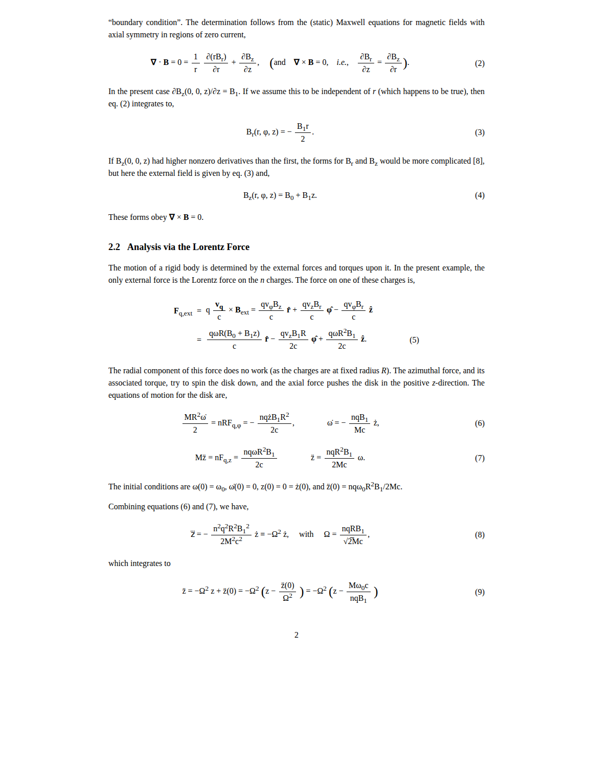“boundary condition”. The determination follows from the (static) Maxwell equations for magnetic fields with axial symmetry in regions of zero current,
∇ · B = 0 = 1 r ∂(rBr)∂r + ∂Bz∂z, (and ∇ × B = 0, i.e., ∂Br∂z = ∂Bz∂r).
(2)
In the present case ∂Bz(0, 0, z)/∂z = B1. If we assume this to be independent of r (which happens to be true), then eq. (2) integrates to,
Br(r, φ, z) = − B1r 2.
(3)
If Bz(0, 0, z) had higher nonzero derivatives than the first, the forms for Br and Bz would be more complicated [8], but here the external field is given by eq. (3) and,
Bz(r, φ, z) = B0 + B1z.
(4)
These forms obey ∇ × B = 0.
2.2 Analysis via the Lorentz Force
The motion of a rigid body is determined by the external forces and torques upon it. In the present example, the only external force is the Lorentz force on the n charges. The force on one of these charges is,
| F q,ext | = | q v q c × B ext = qv φ B z c r̂ + qv z B r c φ̂ − qv φ B r c ẑ | |
| | = | qωR(B 0 + B 1 z) c r̂ − qv z B 1 R 2c φ̂ + qωR 2 B 1 2c ẑ . | (5) |
The radial component of this force does no work (as the charges are at fixed radius R). The azimuthal force, and its associated torque, try to spin the disk down, and the axial force pushes the disk in the positive z-direction. The equations of motion for the disk are,
MR2ω̇2 = nRFq,φ = − nqżB1R22c, ω̇ = − nqB1 Mc ż,
(6)
Mz̈ = nFq,z = nqωR2B12c z̈ = nqR2B12Mc ω.
(7)
The initial conditions are ω(0) = ω0, ω̇(0) = 0, z(0) = 0 = ż(0), and z̈(0) = nqω0R2B1/2Mc.
Combining equations (6) and (7), we have,
z⃛ = − n2q2R2B122M2c2 ż ≡ −Ω2 ż, with Ω = nqRB1√2̅Mc,
(8)
which integrates to
z̈ = −Ω2 z + z̈(0) = −Ω2 (z − z̈(0) Ω2 ) = −Ω2 (z − Mω0c nqB1 )
(9)
2